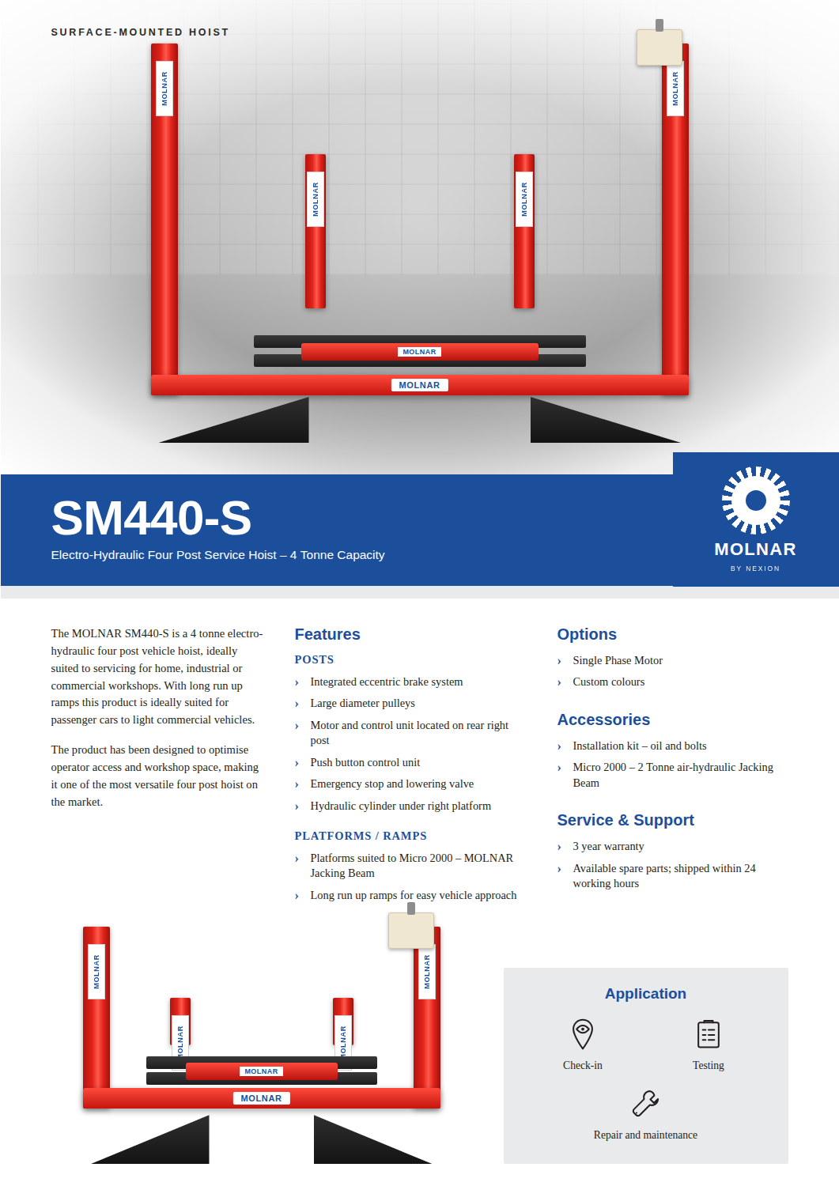MOLNAR
MOLNAR
MOLNAR
MOLNAR
MOLNAR
MOLNAR
Surface-Mounted Hoist
SM440-S
Electro-Hydraulic Four Post Service Hoist – 4 Tonne Capacity
MOLNAR
BY NEXION
The MOLNAR SM440-S is a 4 tonne electro-hydraulic four post vehicle hoist, ideally suited to servicing for home, industrial or commercial workshops. With long run up ramps this product is ideally suited for passenger cars to light commercial vehicles.
The product has been designed to optimise operator access and workshop space, making it one of the most versatile four post hoist on the market.
Features
Posts
Integrated eccentric brake system
Large diameter pulleys
Motor and control unit located on rear right post
Push button control unit
Emergency stop and lowering valve
Hydraulic cylinder under right platform
Platforms / Ramps
Platforms suited to Micro 2000 – MOLNAR Jacking Beam
Long run up ramps for easy vehicle approach
Options
Single Phase Motor
Custom colours
Accessories
Installation kit – oil and bolts
Micro 2000 – 2 Tonne air-hydraulic Jacking Beam
Service & Support
3 year warranty
Available spare parts; shipped within 24 working hours
MOLNAR
MOLNAR
MOLNAR
MOLNAR
MOLNAR
MOLNAR
Application
Check-in
Testing
Repair and maintenance